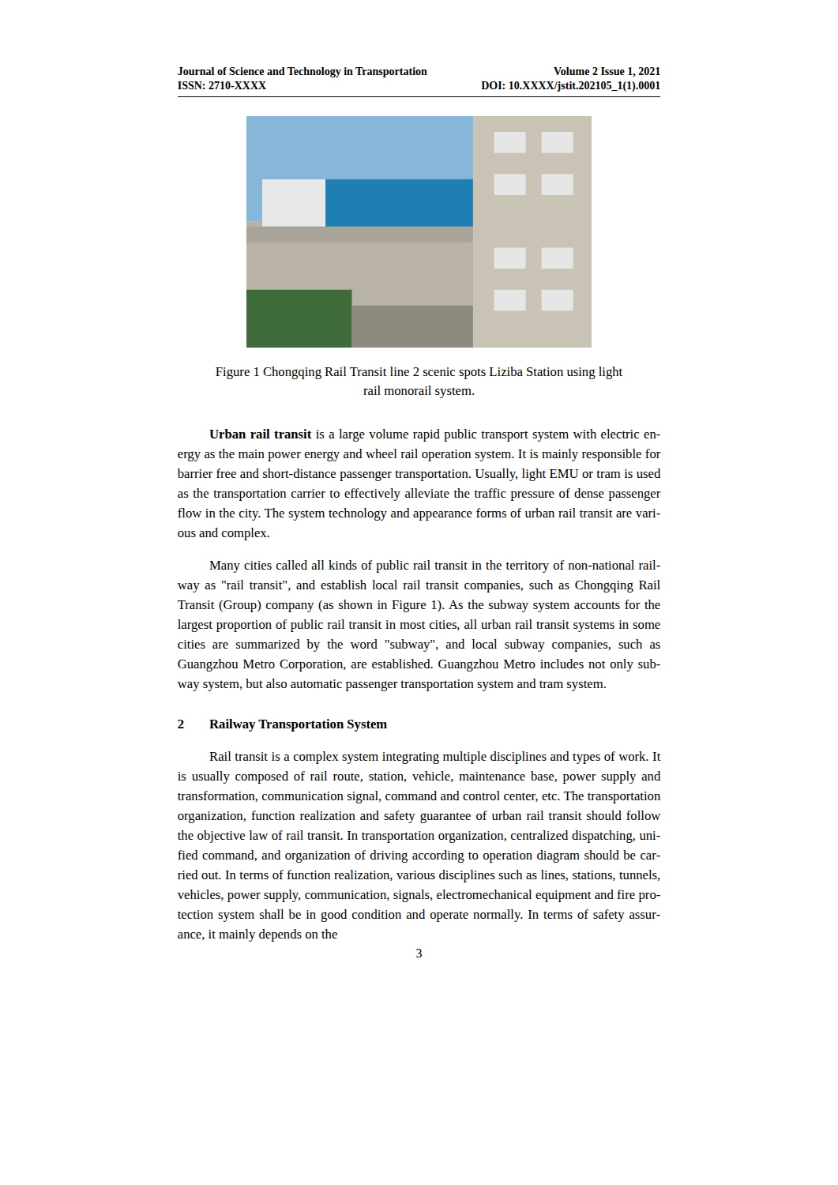Journal of Science and Technology in Transportation
Volume 2 Issue 1, 2021
ISSN: 2710-XXXX
DOI: 10.XXXX/jstit.202105_1(1).0001
Figure 1 Chongqing Rail Transit line 2 scenic spots Liziba Station using light rail monorail system.
Urban rail transit is a large volume rapid public transport system with electric energy as the main power energy and wheel rail operation system. It is mainly responsible for barrier free and short-distance passenger transportation. Usually, light EMU or tram is used as the transportation carrier to effectively alleviate the traffic pressure of dense passenger flow in the city. The system technology and appearance forms of urban rail transit are various and complex.
Many cities called all kinds of public rail transit in the territory of non-national railway as "rail transit", and establish local rail transit companies, such as Chongqing Rail Transit (Group) company (as shown in Figure 1). As the subway system accounts for the largest proportion of public rail transit in most cities, all urban rail transit systems in some cities are summarized by the word "subway", and local subway companies, such as Guangzhou Metro Corporation, are established. Guangzhou Metro includes not only subway system, but also automatic passenger transportation system and tram system.
2 Railway Transportation System
Rail transit is a complex system integrating multiple disciplines and types of work. It is usually composed of rail route, station, vehicle, maintenance base, power supply and transformation, communication signal, command and control center, etc. The transportation organization, function realization and safety guarantee of urban rail transit should follow the objective law of rail transit. In transportation organization, centralized dispatching, unified command, and organization of driving according to operation diagram should be carried out. In terms of function realization, various disciplines such as lines, stations, tunnels, vehicles, power supply, communication, signals, electromechanical equipment and fire protection system shall be in good condition and operate normally. In terms of safety assurance, it mainly depends on the
3